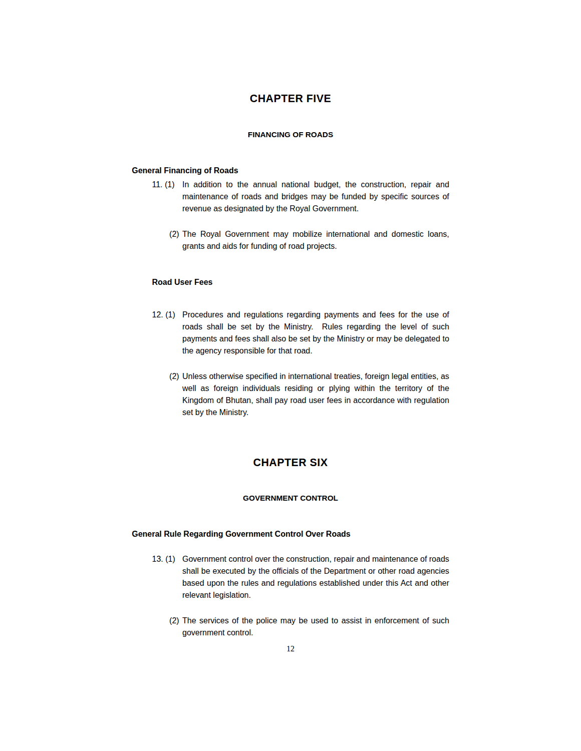CHAPTER FIVE
FINANCING OF ROADS
General Financing of Roads
11. (1)
In addition to the annual national budget, the construction, repair and maintenance of roads and bridges may be funded by specific sources of revenue as designated by the Royal Government.
(2)
The Royal Government may mobilize international and domestic loans, grants and aids for funding of road projects.
Road User Fees
12. (1)
Procedures and regulations regarding payments and fees for the use of roads shall be set by the Ministry. Rules regarding the level of such payments and fees shall also be set by the Ministry or may be delegated to the agency responsible for that road.
(2)
Unless otherwise specified in international treaties, foreign legal entities, as well as foreign individuals residing or plying within the territory of the Kingdom of Bhutan, shall pay road user fees in accordance with regulation set by the Ministry.
CHAPTER SIX
GOVERNMENT CONTROL
General Rule Regarding Government Control Over Roads
13. (1)
Government control over the construction, repair and maintenance of roads shall be executed by the officials of the Department or other road agencies based upon the rules and regulations established under this Act and other relevant legislation.
(2)
The services of the police may be used to assist in enforcement of such government control.
12